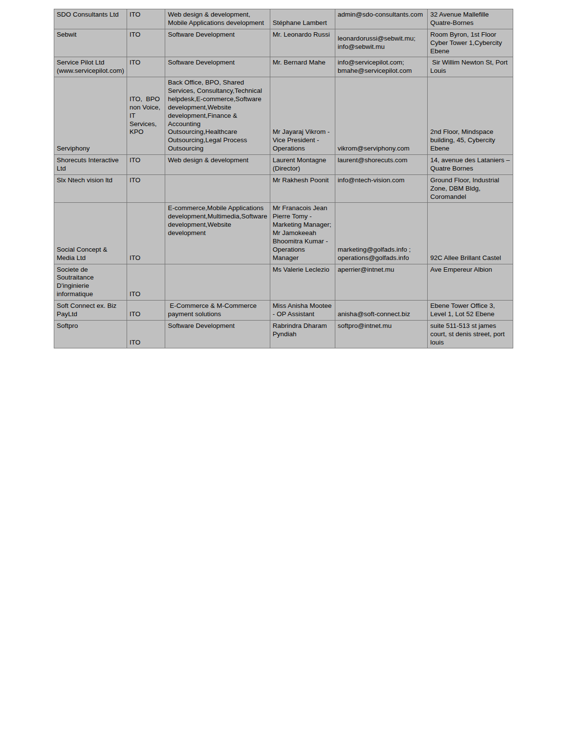| SDO Consultants Ltd | ITO | Web design & development, Mobile Applications development | Stéphane Lambert | admin@sdo-consultants.com | 32 Avenue Mallefille Quatre-Bornes |
| Sebwit | ITO | Software Development | Mr. Leonardo Russi | leonardorussi@sebwit.mu; info@sebwit.mu | Room Byron, 1st Floor Cyber Tower 1,Cybercity Ebene |
| Service Pilot Ltd (www.servicepilot.com) | ITO | Software Development | Mr. Bernard Mahe | info@servicepilot.com; bmahe@servicepilot.com | Sir Willim Newton St, Port Louis |
| Serviphony | ITO, BPO non Voice, IT Services, KPO | Back Office, BPO, Shared Services, Consultancy,Technical helpdesk,E-commerce,Software development,Website development,Finance & Accounting Outsourcing,Healthcare Outsourcing,Legal Process Outsourcing | Mr Jayaraj Vikrom - Vice President - Operations | vikrom@serviphony.com | 2nd Floor, Mindspace building, 45, Cybercity Ebene |
| Shorecuts Interactive Ltd | ITO | Web design & development | Laurent Montagne (Director) | laurent@shorecuts.com | 14, avenue des Lataniers – Quatre Bornes |
| Slx Ntech vision ltd | ITO | | Mr Rakhesh Poonit | info@ntech-vision.com | Ground Floor, Industrial Zone, DBM Bldg, Coromandel |
| Social Concept & Media Ltd | ITO | E-commerce,Mobile Applications development,Multimedia,Software development,Website development | Mr Franacois Jean Pierre Tomy - Marketing Manager; Mr Jamokeeah Bhoomitra Kumar - Operations Manager | marketing@golfads.info ; operations@golfads.info | 92C Allee Brillant Castel |
| Societe de Soutraitance D'inginierie informatique | ITO | | Ms Valerie Leclezio | aperrier@intnet.mu | Ave Empereur Albion |
| Soft Connect ex. Biz PayLtd | ITO | E-Commerce & M-Commerce payment solutions | Miss Anisha Mootee - OP Assistant | anisha@soft-connect.biz | Ebene Tower Office 3, Level 1, Lot 52 Ebene |
| Softpro | ITO | Software Development | Rabrindra Dharam Pyndiah | softpro@intnet.mu | suite 511-513 st james court, st denis street, port louis |